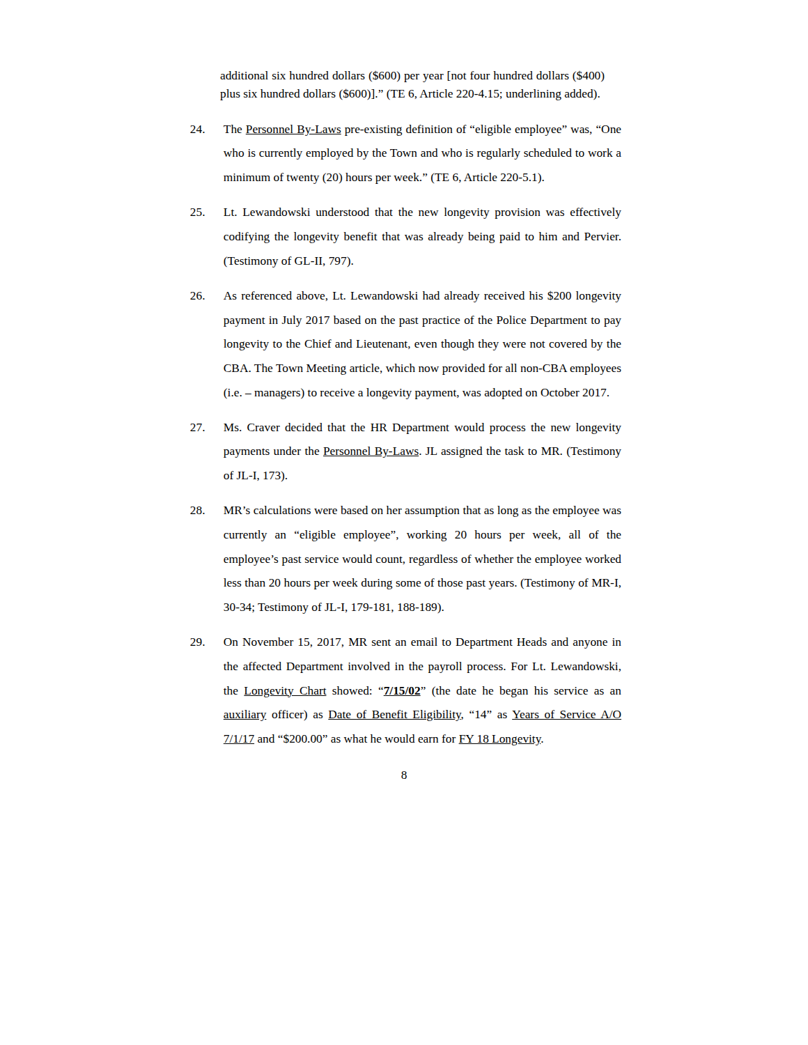additional six hundred dollars ($600) per year [not four hundred dollars ($400) plus six hundred dollars ($600)].” (TE 6, Article 220-4.15; underlining added).
The Personnel By-Laws pre-existing definition of “eligible employee” was, “One who is currently employed by the Town and who is regularly scheduled to work a minimum of twenty (20) hours per week.” (TE 6, Article 220-5.1).
Lt. Lewandowski understood that the new longevity provision was effectively codifying the longevity benefit that was already being paid to him and Pervier. (Testimony of GL-II, 797).
As referenced above, Lt. Lewandowski had already received his $200 longevity payment in July 2017 based on the past practice of the Police Department to pay longevity to the Chief and Lieutenant, even though they were not covered by the CBA. The Town Meeting article, which now provided for all non-CBA employees (i.e. – managers) to receive a longevity payment, was adopted on October 2017.
Ms. Craver decided that the HR Department would process the new longevity payments under the Personnel By-Laws. JL assigned the task to MR. (Testimony of JL-I, 173).
MR’s calculations were based on her assumption that as long as the employee was currently an “eligible employee”, working 20 hours per week, all of the employee’s past service would count, regardless of whether the employee worked less than 20 hours per week during some of those past years. (Testimony of MR-I, 30-34; Testimony of JL-I, 179-181, 188-189).
On November 15, 2017, MR sent an email to Department Heads and anyone in the affected Department involved in the payroll process. For Lt. Lewandowski, the Longevity Chart showed: “7/15/02” (the date he began his service as an auxiliary officer) as Date of Benefit Eligibility, “14” as Years of Service A/O 7/1/17 and “$200.00” as what he would earn for FY 18 Longevity.
8